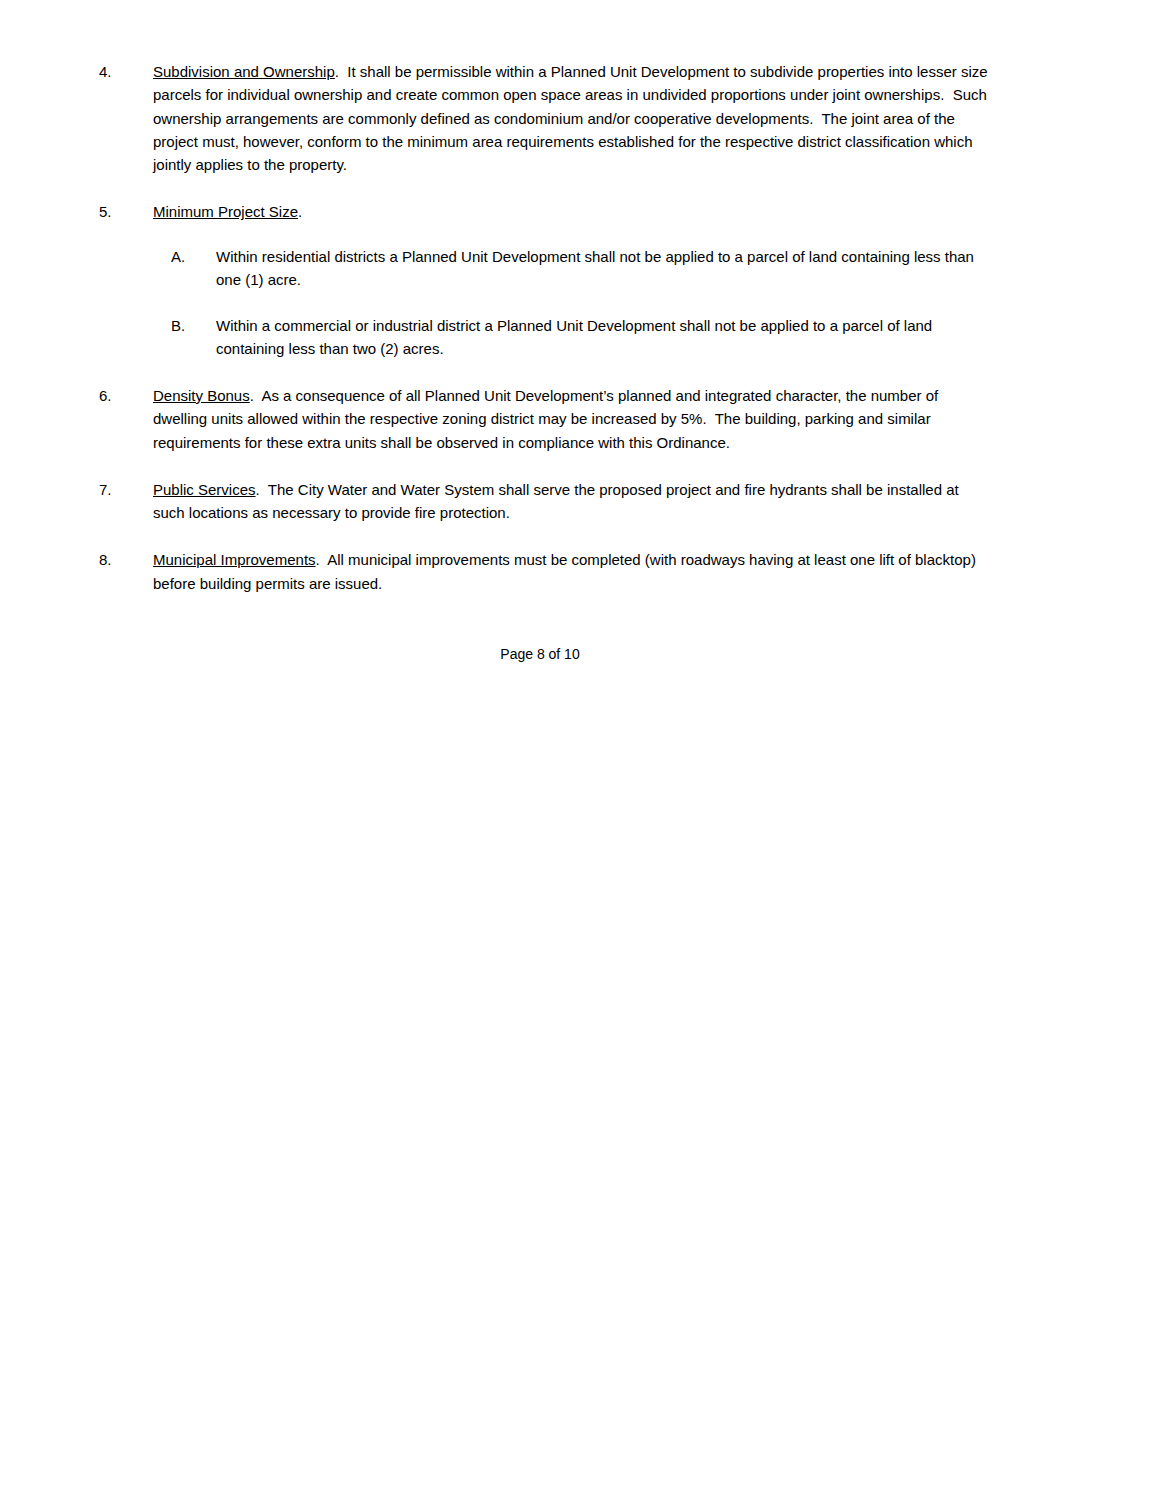4. Subdivision and Ownership. It shall be permissible within a Planned Unit Development to subdivide properties into lesser size parcels for individual ownership and create common open space areas in undivided proportions under joint ownerships. Such ownership arrangements are commonly defined as condominium and/or cooperative developments. The joint area of the project must, however, conform to the minimum area requirements established for the respective district classification which jointly applies to the property.
5. Minimum Project Size.
A. Within residential districts a Planned Unit Development shall not be applied to a parcel of land containing less than one (1) acre.
B. Within a commercial or industrial district a Planned Unit Development shall not be applied to a parcel of land containing less than two (2) acres.
6. Density Bonus. As a consequence of all Planned Unit Development’s planned and integrated character, the number of dwelling units allowed within the respective zoning district may be increased by 5%. The building, parking and similar requirements for these extra units shall be observed in compliance with this Ordinance.
7. Public Services. The City Water and Water System shall serve the proposed project and fire hydrants shall be installed at such locations as necessary to provide fire protection.
8. Municipal Improvements. All municipal improvements must be completed (with roadways having at least one lift of blacktop) before building permits are issued.
Page 8 of 10